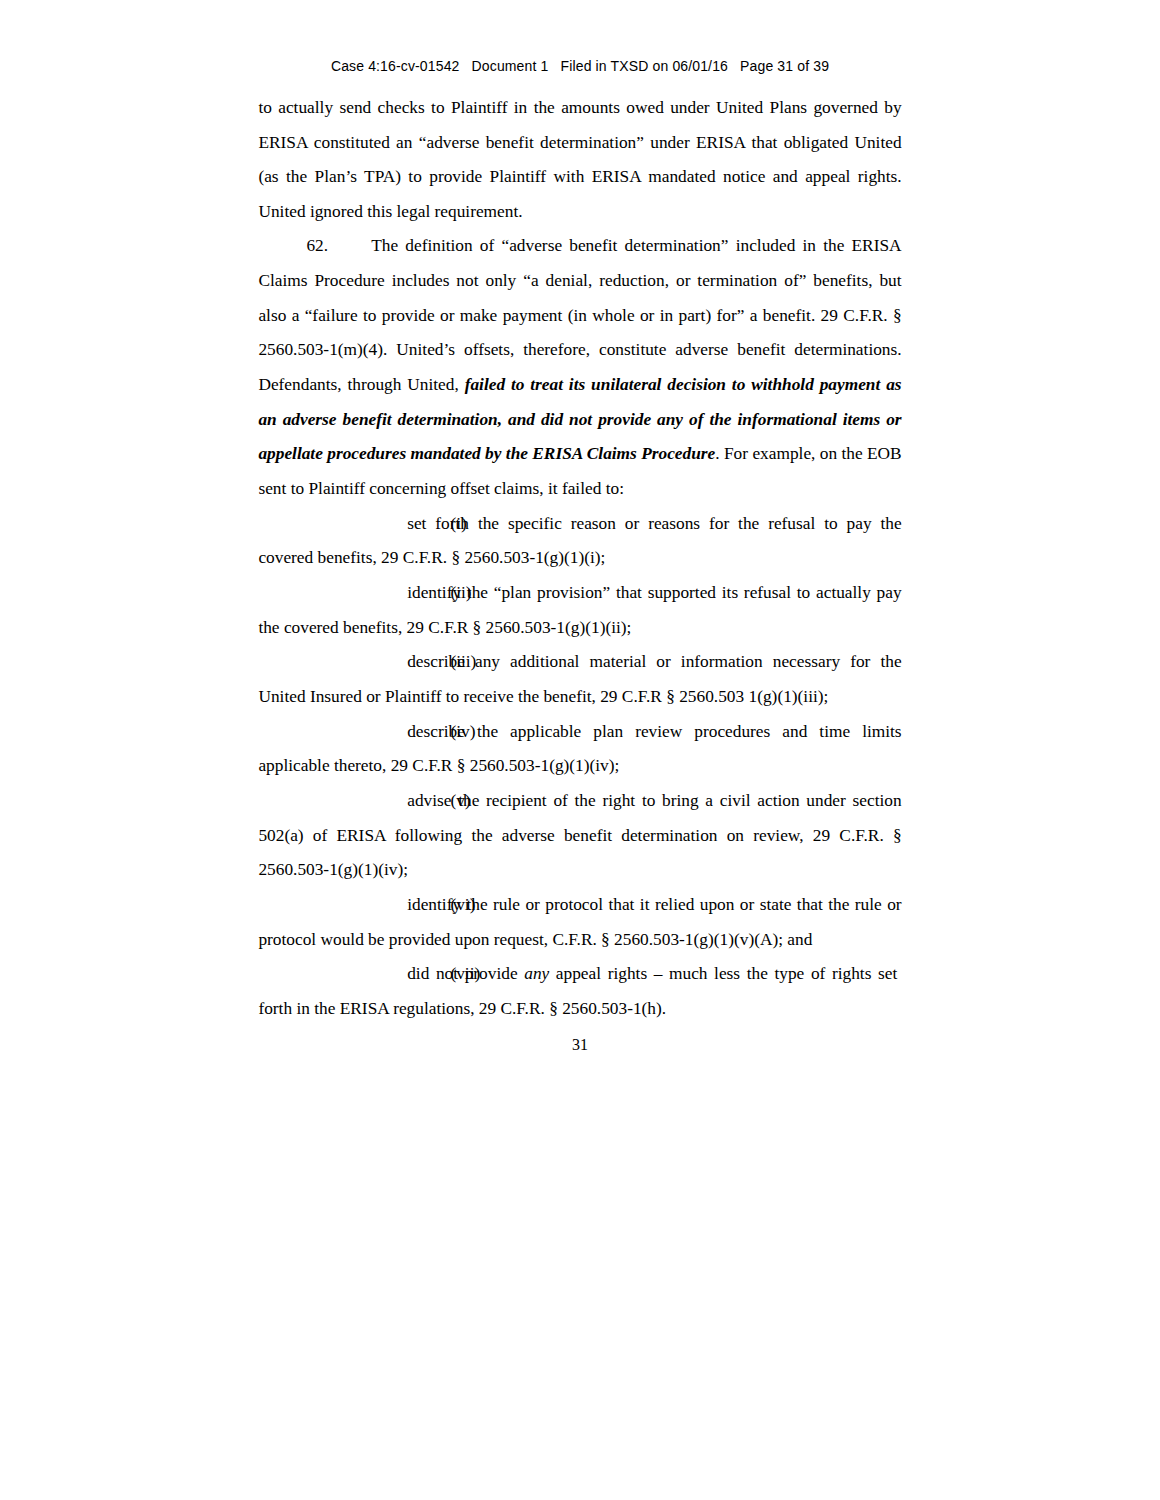Case 4:16-cv-01542 Document 1 Filed in TXSD on 06/01/16 Page 31 of 39
to actually send checks to Plaintiff in the amounts owed under United Plans governed by ERISA constituted an “adverse benefit determination” under ERISA that obligated United (as the Plan’s TPA) to provide Plaintiff with ERISA mandated notice and appeal rights. United ignored this legal requirement.
62. The definition of “adverse benefit determination” included in the ERISA Claims Procedure includes not only “a denial, reduction, or termination of” benefits, but also a “failure to provide or make payment (in whole or in part) for” a benefit. 29 C.F.R. § 2560.503-1(m)(4). United’s offsets, therefore, constitute adverse benefit determinations. Defendants, through United, failed to treat its unilateral decision to withhold payment as an adverse benefit determination, and did not provide any of the informational items or appellate procedures mandated by the ERISA Claims Procedure. For example, on the EOB sent to Plaintiff concerning offset claims, it failed to:
(i) set forth the specific reason or reasons for the refusal to pay the covered benefits, 29 C.F.R. § 2560.503-1(g)(1)(i);
(ii) identify the “plan provision” that supported its refusal to actually pay the covered benefits, 29 C.F.R § 2560.503-1(g)(1)(ii);
(iii) describe any additional material or information necessary for the United Insured or Plaintiff to receive the benefit, 29 C.F.R § 2560.503 1(g)(1)(iii);
(iv) describe the applicable plan review procedures and time limits applicable thereto, 29 C.F.R § 2560.503-1(g)(1)(iv);
(v) advise the recipient of the right to bring a civil action under section 502(a) of ERISA following the adverse benefit determination on review, 29 C.F.R. § 2560.503-1(g)(1)(iv);
(vi) identify the rule or protocol that it relied upon or state that the rule or protocol would be provided upon request, C.F.R. § 2560.503-1(g)(1)(v)(A); and
(vii) did not provide any appeal rights – much less the type of rights set forth in the ERISA regulations, 29 C.F.R. § 2560.503-1(h).
31